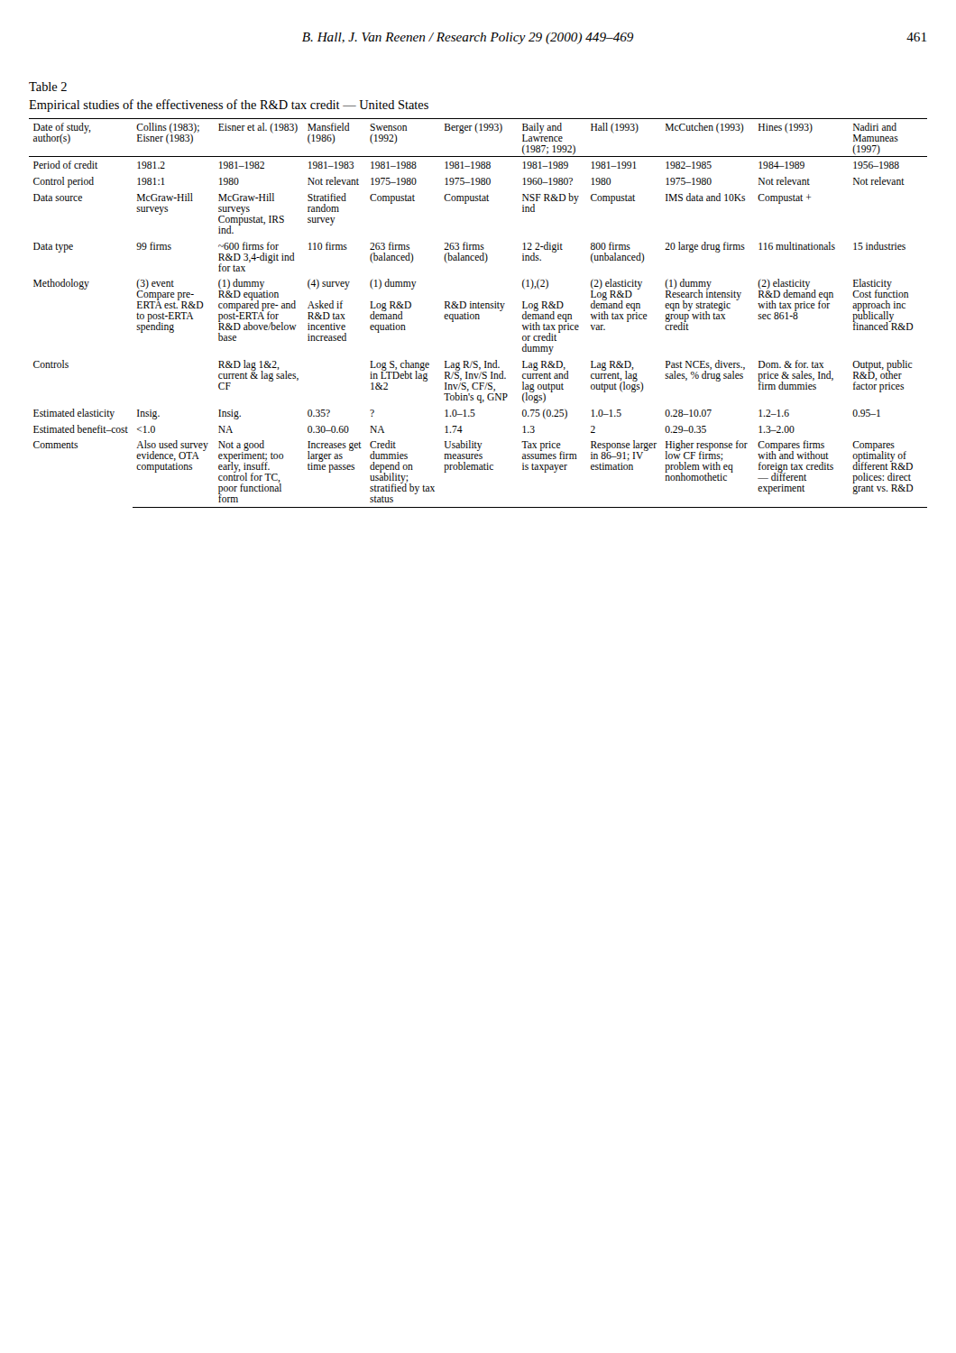B. Hall, J. Van Reenen / Research Policy 29 (2000) 449–469 461
Table 2 Empirical studies of the effectiveness of the R&D tax credit — United States
| Date of study, author(s) | Collins (1983); Eisner (1983) | Eisner et al. (1983) | Mansfield (1986) | Swenson (1992) | Berger (1993) | Baily and Lawrence (1987; 1992) | Hall (1993) | McCutchen (1993) | Hines (1993) | Nadiri and Mamuneas (1997) |
| --- | --- | --- | --- | --- | --- | --- | --- | --- | --- | --- |
| Period of credit | 1981.2 | 1981–1982 | 1981–1983 | 1981–1988 | 1981–1988 | 1981–1989 | 1981–1991 | 1982–1985 | 1984–1989 | 1956–1988 |
| Control period | 1981:1 | 1980 | Not relevant | 1975–1980 | 1975–1980 | 1960–1980? | 1980 | 1975–1980 | Not relevant | Not relevant |
| Data source | McGraw-Hill surveys | McGraw-Hill surveys Compustat, IRS ind. | Stratified random survey | Compustat | Compustat | NSF R&D by ind | Compustat | IMS data and 10Ks | Compustat + | |
| Data type | 99 firms | ~600 firms for R&D 3,4-digit ind for tax | 110 firms | 263 firms (balanced) | 263 firms (balanced) | 12 2-digit inds. | 800 firms (unbalanced) | 20 large drug firms | 116 multinationals | 15 industries |
| Methodology | (3) event Compare pre-ERTA est. R&D to post-ERTA spending | (1) dummy R&D equation compared pre- and post-ERTA for R&D above/below base | (4) survey Asked if R&D tax incentive increased | (1) dummy Log R&D demand equation | R&D intensity equation | (1),(2) Log R&D demand eqn with tax price or credit dummy | (2) elasticity Log R&D demand eqn with tax price var. | (1) dummy Research intensity eqn by strategic group with tax credit | (2) elasticity R&D demand eqn with tax price for sec 861-8 | Elasticity Cost function approach inc publically financed R&D |
| Controls | | R&D lag 1&2, current & lag sales, CF | | Log S, change in LTDebt lag 1&2 | Lag R/S, Ind. R/S, Inv/S Ind. Inv/S, CF/S, Tobin's q, GNP | Lag R&D, current and lag output (logs) | Lag R&D, current, lag output (logs) | Past NCEs, divers., sales, % drug sales | Dom. & for. tax price & sales, Ind, firm dummies | Output, public R&D, other factor prices |
| Estimated elasticity | Insig. | Insig. | 0.35? | ? | 1.0–1.5 | 0.75 (0.25) | 1.0–1.5 | 0.28–10.07 | 1.2–1.6 | 0.95–1 |
| Estimated benefit–cost | <1.0 | NA | 0.30–0.60 | NA | 1.74 | 1.3 | 2 | 0.29–0.35 | 1.3–2.00 | |
| Comments | Also used survey evidence, OTA computations | Not a good experiment; too early, insuff. control for TC, poor functional form | Increases get larger as time passes | Credit dummies depend on usability; stratified by tax status | Usability measures problematic | Tax price assumes firm is taxpayer | Response larger in 86–91; IV estimation | Higher response for low CF firms; problem with eq nonhomothetic | Compares firms with and without foreign tax credits — different experiment | Compares optimality of different R&D polices: direct grant vs. R&D |